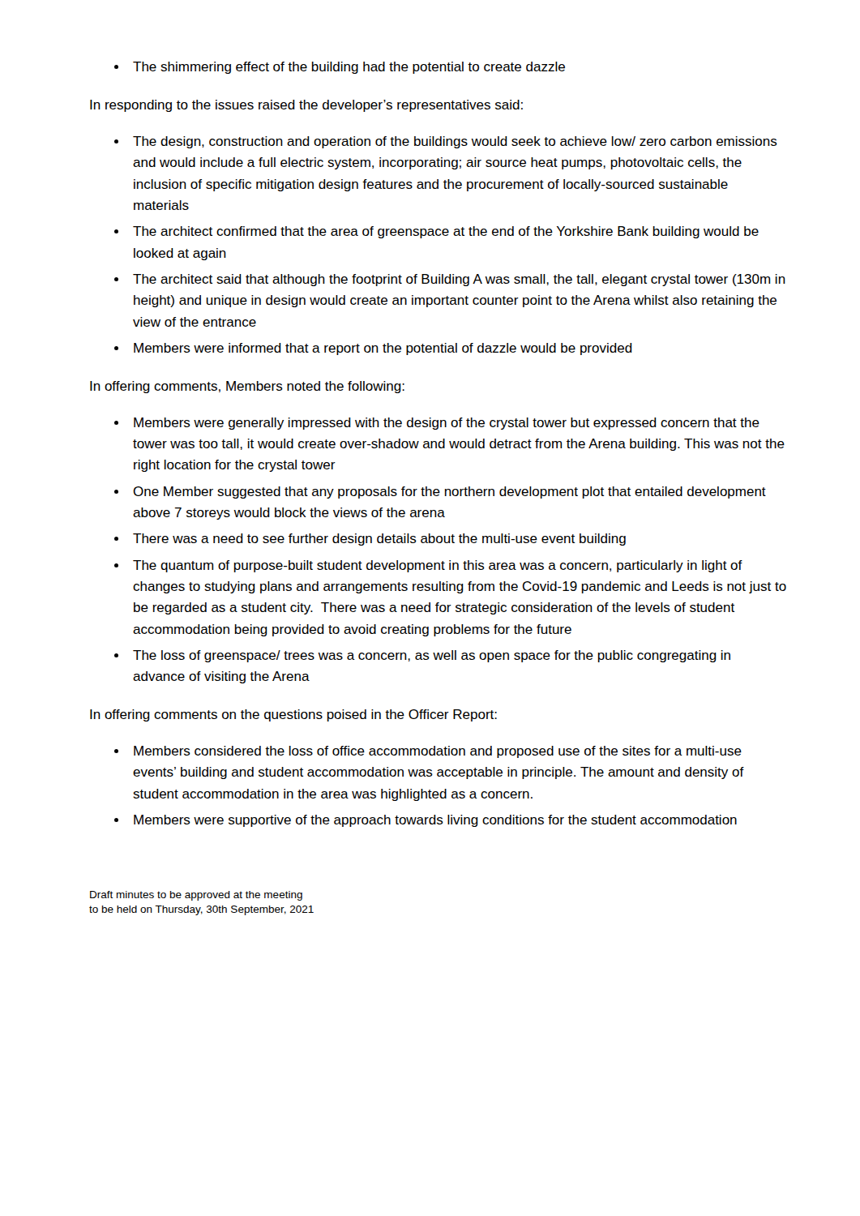The shimmering effect of the building had the potential to create dazzle
In responding to the issues raised the developer’s representatives said:
The design, construction and operation of the buildings would seek to achieve low/ zero carbon emissions and would include a full electric system, incorporating; air source heat pumps, photovoltaic cells, the inclusion of specific mitigation design features and the procurement of locally-sourced sustainable materials
The architect confirmed that the area of greenspace at the end of the Yorkshire Bank building would be looked at again
The architect said that although the footprint of Building A was small, the tall, elegant crystal tower (130m in height) and unique in design would create an important counter point to the Arena whilst also retaining the view of the entrance
Members were informed that a report on the potential of dazzle would be provided
In offering comments, Members noted the following:
Members were generally impressed with the design of the crystal tower but expressed concern that the tower was too tall, it would create over-shadow and would detract from the Arena building. This was not the right location for the crystal tower
One Member suggested that any proposals for the northern development plot that entailed development above 7 storeys would block the views of the arena
There was a need to see further design details about the multi-use event building
The quantum of purpose-built student development in this area was a concern, particularly in light of changes to studying plans and arrangements resulting from the Covid-19 pandemic and Leeds is not just to be regarded as a student city. There was a need for strategic consideration of the levels of student accommodation being provided to avoid creating problems for the future
The loss of greenspace/ trees was a concern, as well as open space for the public congregating in advance of visiting the Arena
In offering comments on the questions poised in the Officer Report:
Members considered the loss of office accommodation and proposed use of the sites for a multi-use events’ building and student accommodation was acceptable in principle. The amount and density of student accommodation in the area was highlighted as a concern.
Members were supportive of the approach towards living conditions for the student accommodation
Draft minutes to be approved at the meeting
to be held on Thursday, 30th September, 2021